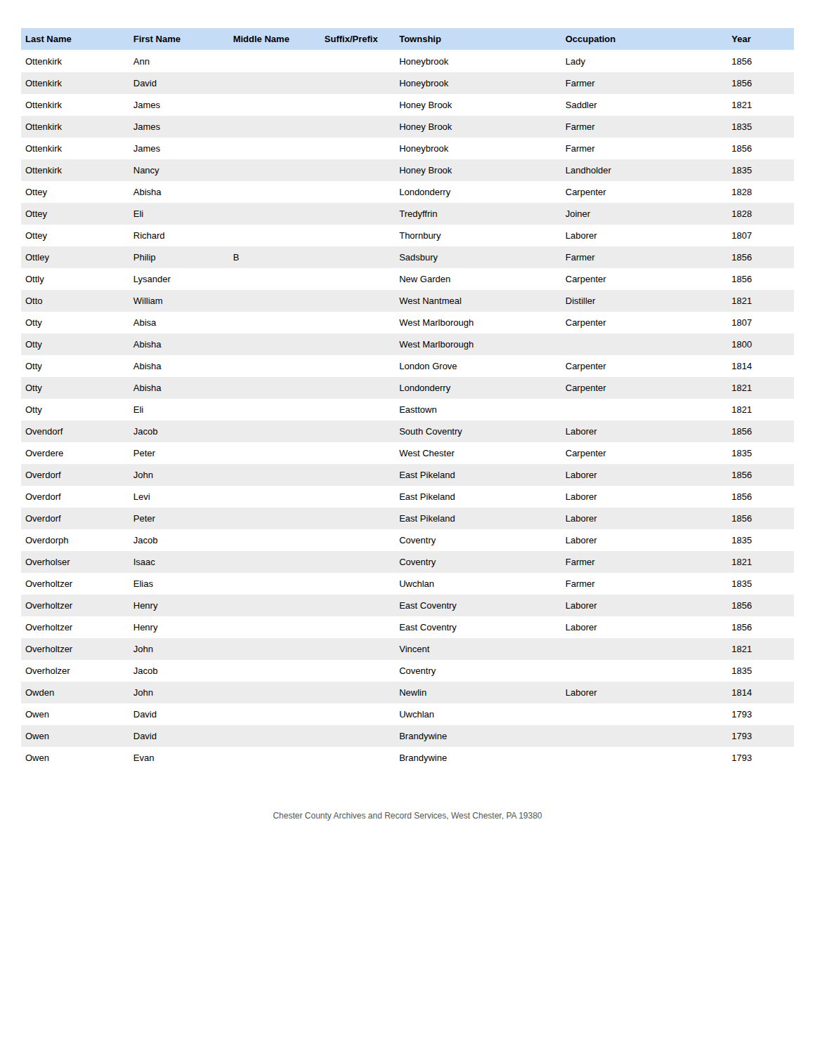| Last Name | First Name | Middle Name | Suffix/Prefix | Township | Occupation | Year |
| --- | --- | --- | --- | --- | --- | --- |
| Ottenkirk | Ann | | | Honeybrook | Lady | 1856 |
| Ottenkirk | David | | | Honeybrook | Farmer | 1856 |
| Ottenkirk | James | | | Honey Brook | Saddler | 1821 |
| Ottenkirk | James | | | Honey Brook | Farmer | 1835 |
| Ottenkirk | James | | | Honeybrook | Farmer | 1856 |
| Ottenkirk | Nancy | | | Honey Brook | Landholder | 1835 |
| Ottey | Abisha | | | Londonderry | Carpenter | 1828 |
| Ottey | Eli | | | Tredyffrin | Joiner | 1828 |
| Ottey | Richard | | | Thornbury | Laborer | 1807 |
| Ottley | Philip | B | | Sadsbury | Farmer | 1856 |
| Ottly | Lysander | | | New Garden | Carpenter | 1856 |
| Otto | William | | | West Nantmeal | Distiller | 1821 |
| Otty | Abisa | | | West Marlborough | Carpenter | 1807 |
| Otty | Abisha | | | West Marlborough | | 1800 |
| Otty | Abisha | | | London Grove | Carpenter | 1814 |
| Otty | Abisha | | | Londonderry | Carpenter | 1821 |
| Otty | Eli | | | Easttown | | 1821 |
| Ovendorf | Jacob | | | South Coventry | Laborer | 1856 |
| Overdere | Peter | | | West Chester | Carpenter | 1835 |
| Overdorf | John | | | East Pikeland | Laborer | 1856 |
| Overdorf | Levi | | | East Pikeland | Laborer | 1856 |
| Overdorf | Peter | | | East Pikeland | Laborer | 1856 |
| Overdorph | Jacob | | | Coventry | Laborer | 1835 |
| Overholser | Isaac | | | Coventry | Farmer | 1821 |
| Overholtzer | Elias | | | Uwchlan | Farmer | 1835 |
| Overholtzer | Henry | | | East Coventry | Laborer | 1856 |
| Overholtzer | Henry | | | East Coventry | Laborer | 1856 |
| Overholtzer | John | | | Vincent | | 1821 |
| Overholzer | Jacob | | | Coventry | | 1835 |
| Owden | John | | | Newlin | Laborer | 1814 |
| Owen | David | | | Uwchlan | | 1793 |
| Owen | David | | | Brandywine | | 1793 |
| Owen | Evan | | | Brandywine | | 1793 |
Chester County Archives and Record Services, West Chester, PA 19380